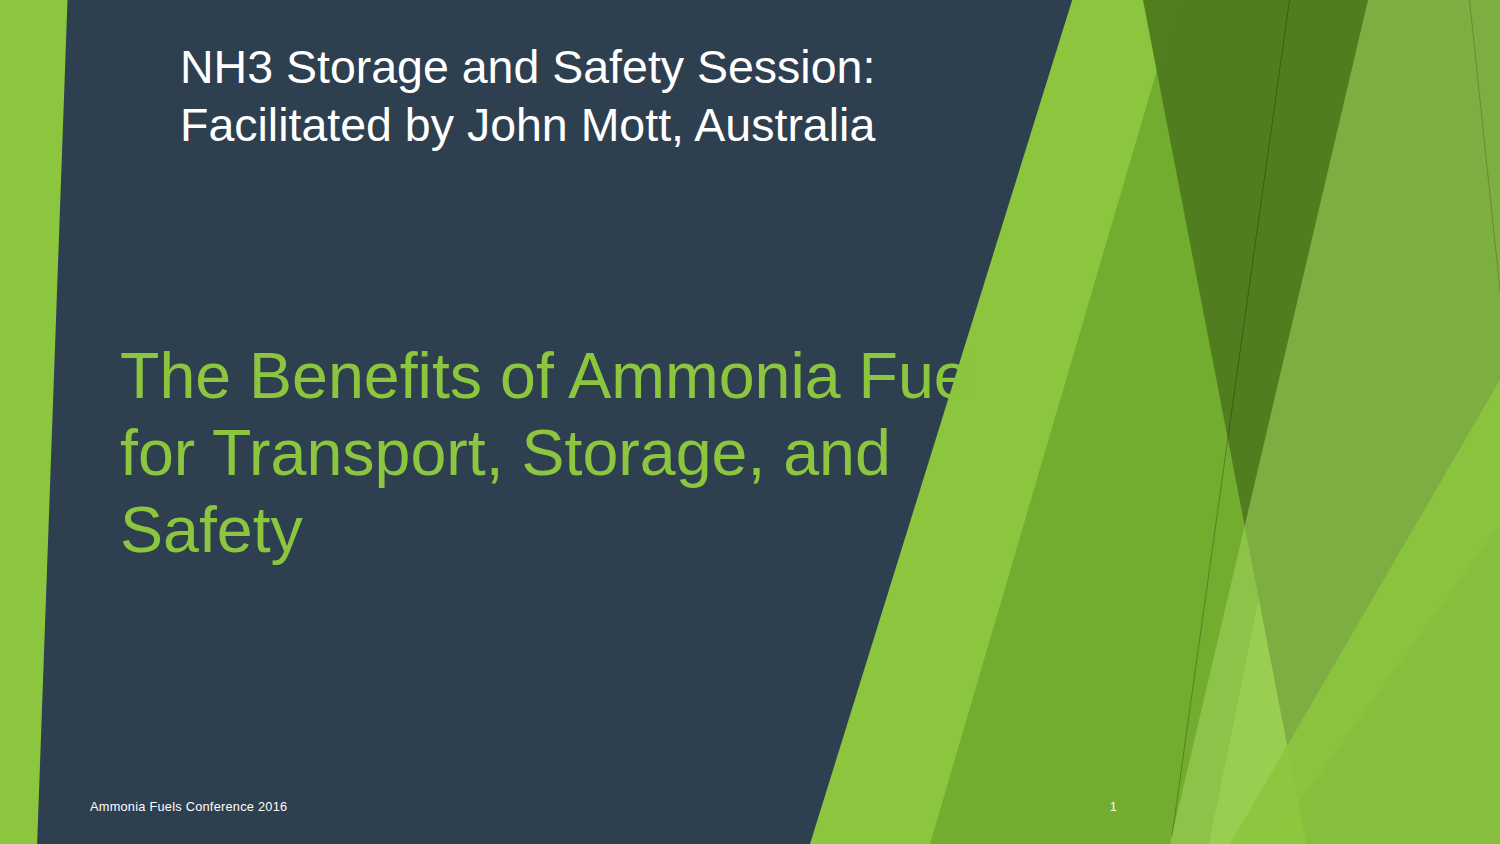NH3 Storage and Safety Session:
Facilitated by John Mott, Australia
The Benefits of Ammonia Fuel for Transport, Storage, and Safety
Ammonia Fuels Conference 2016
1